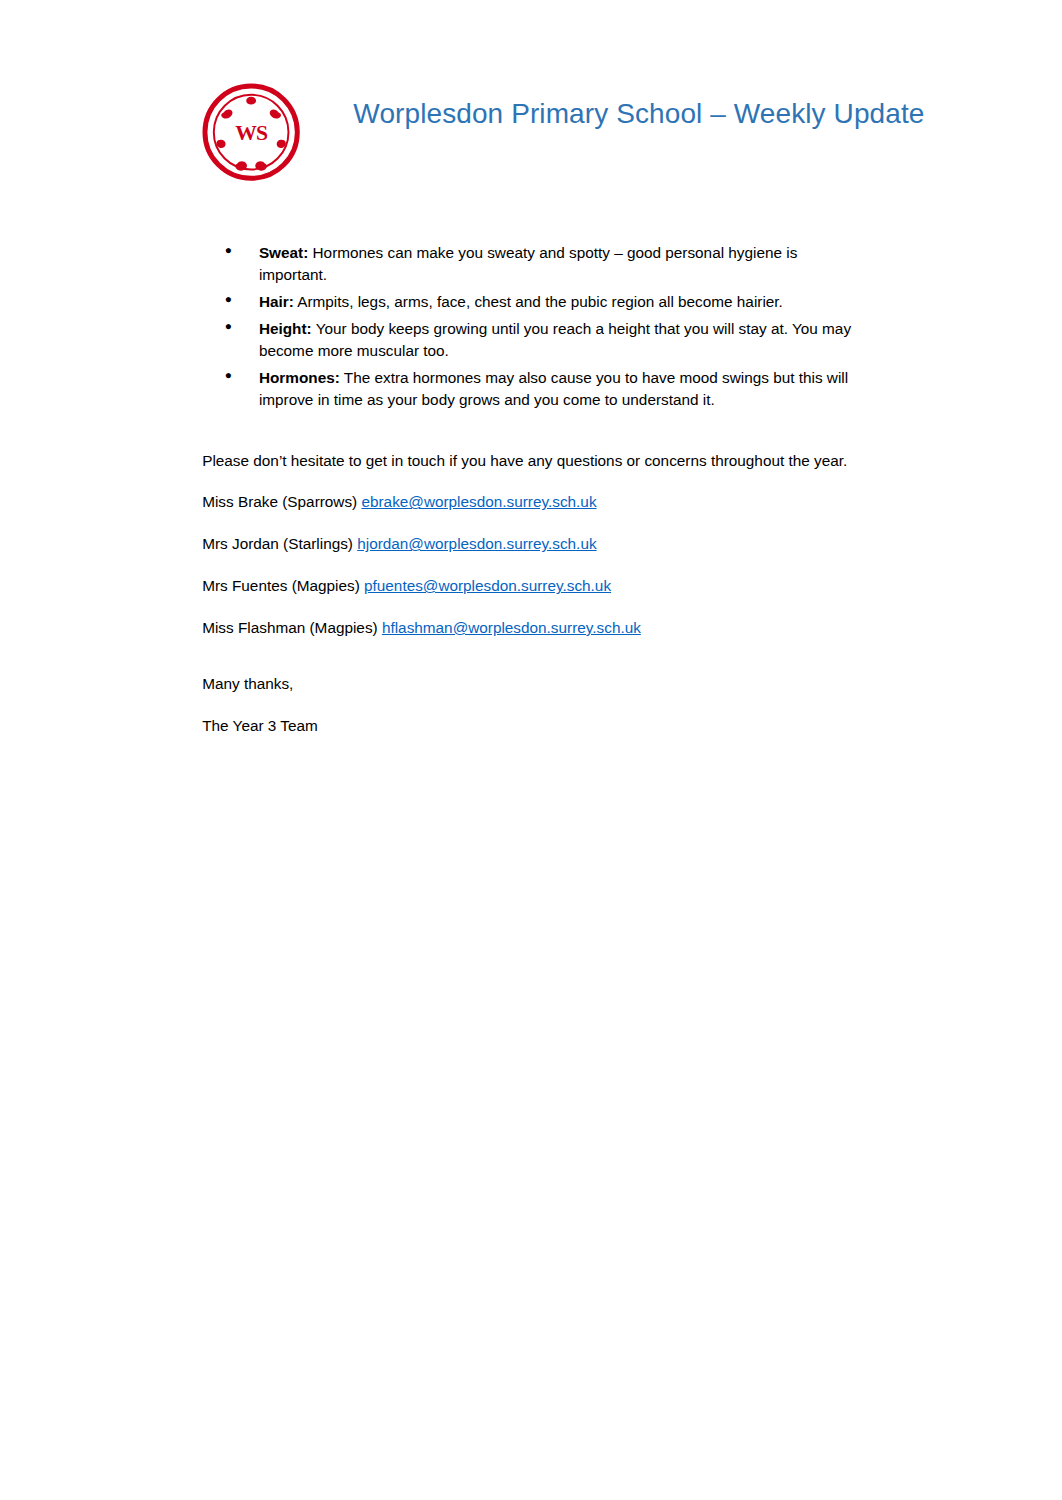WS
Worplesdon Primary School – Weekly Update
Sweat: Hormones can make you sweaty and spotty – good personal hygiene is important.
Hair: Armpits, legs, arms, face, chest and the pubic region all become hairier.
Height: Your body keeps growing until you reach a height that you will stay at. You may become more muscular too.
Hormones: The extra hormones may also cause you to have mood swings but this will improve in time as your body grows and you come to understand it.
Please don’t hesitate to get in touch if you have any questions or concerns throughout the year.
Miss Brake (Sparrows) ebrake@worplesdon.surrey.sch.uk
Mrs Jordan (Starlings) hjordan@worplesdon.surrey.sch.uk
Mrs Fuentes (Magpies) pfuentes@worplesdon.surrey.sch.uk
Miss Flashman (Magpies) hflashman@worplesdon.surrey.sch.uk
Many thanks,
The Year 3 Team